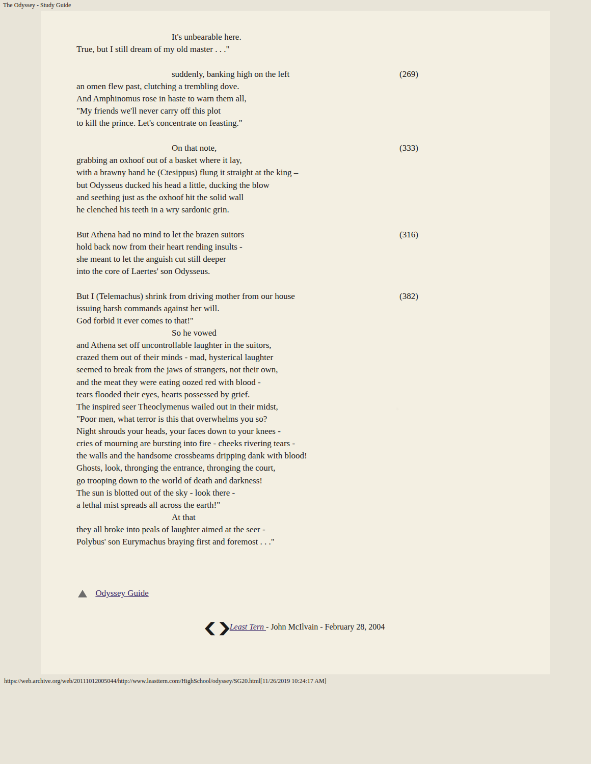The Odyssey - Study Guide
It's unbearable here. True, but I still dream of my old master . . ."
suddenly, banking high on the left(269) an omen flew past, clutching a trembling dove. And Amphinomus rose in haste to warn them all, "My friends we'll never carry off this plot to kill the prince. Let's concentrate on feasting."
On that note,(333) grabbing an oxhoof out of a basket where it lay, with a brawny hand he (Ctesippus) flung it straight at the king – but Odysseus ducked his head a little, ducking the blow and seething just as the oxhoof hit the solid wall he clenched his teeth in a wry sardonic grin.
But Athena had no mind to let the brazen suitors(316) hold back now from their heart rending insults - she meant to let the anguish cut still deeper into the core of Laertes' son Odysseus.
But I (Telemachus) shrink from driving mother from our house(382) issuing harsh commands against her will. God forbid it ever comes to that!" So he vowed and Athena set off uncontrollable laughter in the suitors, crazed them out of their minds - mad, hysterical laughter seemed to break from the jaws of strangers, not their own, and the meat they were eating oozed red with blood - tears flooded their eyes, hearts possessed by grief. The inspired seer Theoclymenus wailed out in their midst, "Poor men, what terror is this that overwhelms you so? Night shrouds your heads, your faces down to your knees - cries of mourning are bursting into fire - cheeks rivering tears - the walls and the handsome crossbeams dripping dank with blood! Ghosts, look, thronging the entrance, thronging the court, go trooping down to the world of death and darkness! The sun is blotted out of the sky - look there - a lethal mist spreads all across the earth!" At that they all broke into peals of laughter aimed at the seer - Polybus' son Eurymachus braying first and foremost . . ."
Odyssey Guide
❮❯Least Tern - John McIlvain - February 28, 2004
https://web.archive.org/web/20111012005044/http://www.leasttern.com/HighSchool/odyssey/SG20.html[11/26/2019 10:24:17 AM]